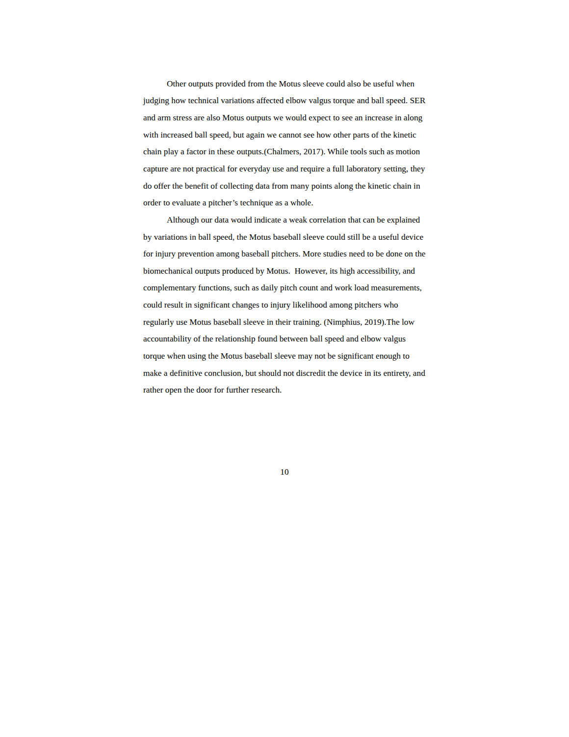Other outputs provided from the Motus sleeve could also be useful when judging how technical variations affected elbow valgus torque and ball speed. SER and arm stress are also Motus outputs we would expect to see an increase in along with increased ball speed, but again we cannot see how other parts of the kinetic chain play a factor in these outputs.(Chalmers, 2017). While tools such as motion capture are not practical for everyday use and require a full laboratory setting, they do offer the benefit of collecting data from many points along the kinetic chain in order to evaluate a pitcher’s technique as a whole.
Although our data would indicate a weak correlation that can be explained by variations in ball speed, the Motus baseball sleeve could still be a useful device for injury prevention among baseball pitchers. More studies need to be done on the biomechanical outputs produced by Motus. However, its high accessibility, and complementary functions, such as daily pitch count and work load measurements, could result in significant changes to injury likelihood among pitchers who regularly use Motus baseball sleeve in their training. (Nimphius, 2019).The low accountability of the relationship found between ball speed and elbow valgus torque when using the Motus baseball sleeve may not be significant enough to make a definitive conclusion, but should not discredit the device in its entirety, and rather open the door for further research.
10